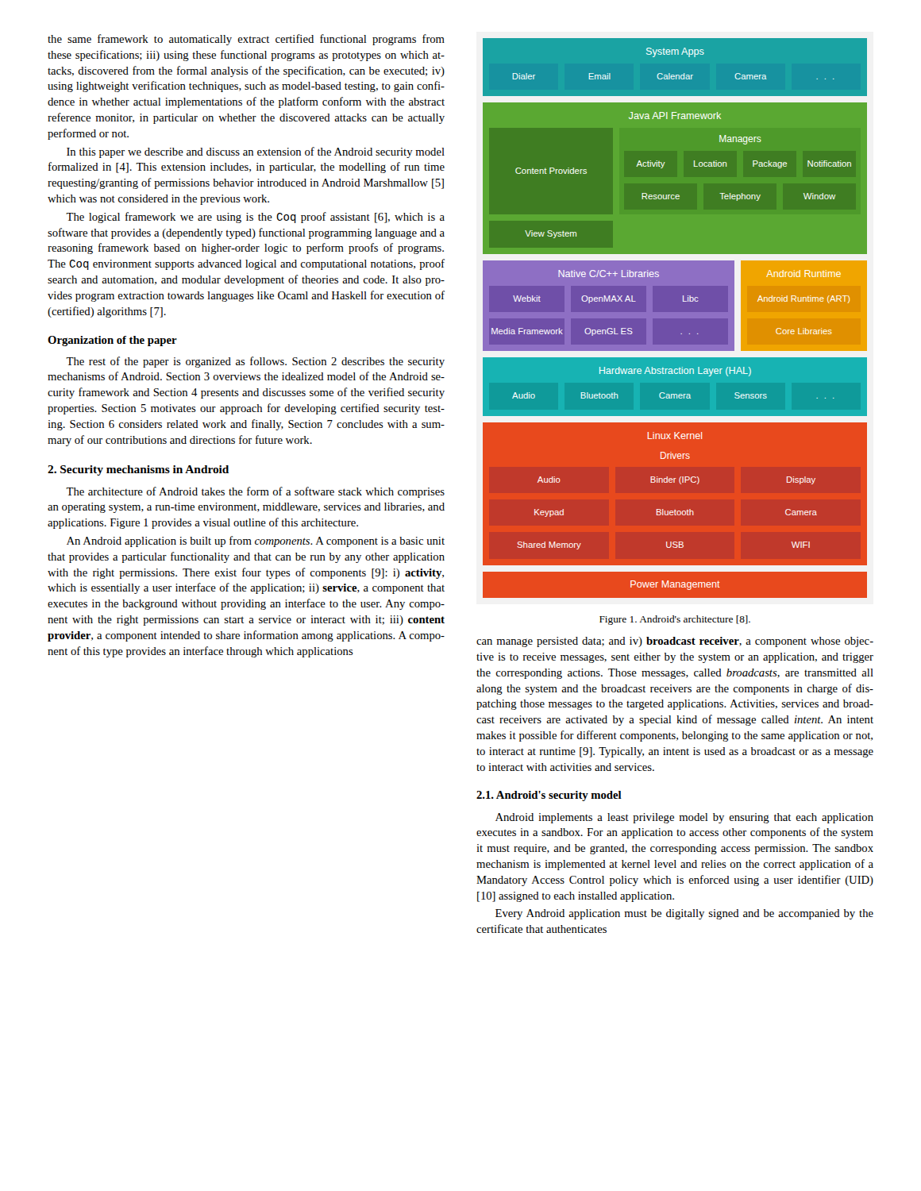the same framework to automatically extract certified functional programs from these specifications; iii) using these functional programs as prototypes on which attacks, discovered from the formal analysis of the specification, can be executed; iv) using lightweight verification techniques, such as model-based testing, to gain confidence in whether actual implementations of the platform conform with the abstract reference monitor, in particular on whether the discovered attacks can be actually performed or not.
In this paper we describe and discuss an extension of the Android security model formalized in [4]. This extension includes, in particular, the modelling of run time requesting/granting of permissions behavior introduced in Android Marshmallow [5] which was not considered in the previous work.
The logical framework we are using is the Coq proof assistant [6], which is a software that provides a (dependently typed) functional programming language and a reasoning framework based on higher-order logic to perform proofs of programs. The Coq environment supports advanced logical and computational notations, proof search and automation, and modular development of theories and code. It also provides program extraction towards languages like Ocaml and Haskell for execution of (certified) algorithms [7].
Organization of the paper
The rest of the paper is organized as follows. Section 2 describes the security mechanisms of Android. Section 3 overviews the idealized model of the Android security framework and Section 4 presents and discusses some of the verified security properties. Section 5 motivates our approach for developing certified security testing. Section 6 considers related work and finally, Section 7 concludes with a summary of our contributions and directions for future work.
2. Security mechanisms in Android
The architecture of Android takes the form of a software stack which comprises an operating system, a run-time environment, middleware, services and libraries, and applications. Figure 1 provides a visual outline of this architecture.
An Android application is built up from components. A component is a basic unit that provides a particular functionality and that can be run by any other application with the right permissions. There exist four types of components [9]: i) activity, which is essentially a user interface of the application; ii) service, a component that executes in the background without providing an interface to the user. Any component with the right permissions can start a service or interact with it; iii) content provider, a component intended to share information among applications. A component of this type provides an interface through which applications
System Apps
Dialer
Email
Calendar
Camera
. . .
Java API Framework
Content Providers
Managers
Activity
Location
Package
Notification
Resource
Telephony
Window
View System
Native C/C++ Libraries
Webkit
OpenMAX AL
Libc
Media Framework
OpenGL ES
. . .
Android Runtime
Android Runtime (ART)
Core Libraries
Hardware Abstraction Layer (HAL)
Audio
Bluetooth
Camera
Sensors
. . .
Linux Kernel
Drivers
Audio
Binder (IPC)
Display
Keypad
Bluetooth
Camera
Shared Memory
USB
WIFI
Power Management
Figure 1. Android's architecture [8].
can manage persisted data; and iv) broadcast receiver, a component whose objective is to receive messages, sent either by the system or an application, and trigger the corresponding actions. Those messages, called broadcasts, are transmitted all along the system and the broadcast receivers are the components in charge of dispatching those messages to the targeted applications. Activities, services and broadcast receivers are activated by a special kind of message called intent. An intent makes it possible for different components, belonging to the same application or not, to interact at runtime [9]. Typically, an intent is used as a broadcast or as a message to interact with activities and services.
2.1. Android's security model
Android implements a least privilege model by ensuring that each application executes in a sandbox. For an application to access other components of the system it must require, and be granted, the corresponding access permission. The sandbox mechanism is implemented at kernel level and relies on the correct application of a Mandatory Access Control policy which is enforced using a user identifier (UID) [10] assigned to each installed application.
Every Android application must be digitally signed and be accompanied by the certificate that authenticates